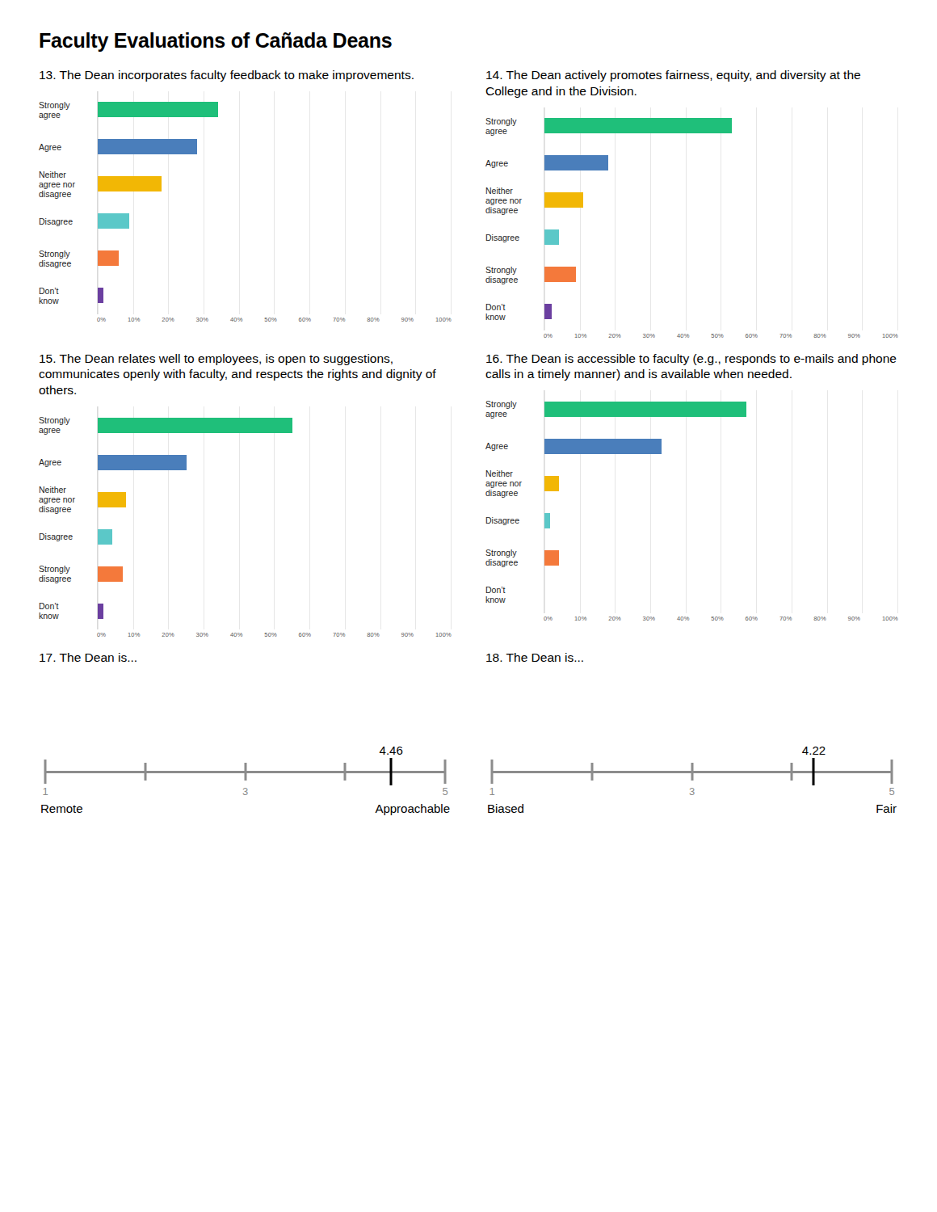Faculty Evaluations of Cañada Deans
13. The Dean incorporates faculty feedback to make improvements.
Strongly
agree Agree Neither
agree nor
disagree Disagree Strongly
disagree Don’t
know
0% 10% 20% 30% 40% 50% 60% 70% 80% 90% 100%
14. The Dean actively promotes fairness, equity, and diversity at the College and in the Division.
Strongly
agree Agree Neither
agree nor
disagree Disagree Strongly
disagree Don’t
know
0% 10% 20% 30% 40% 50% 60% 70% 80% 90% 100%
15. The Dean relates well to employees, is open to suggestions, communicates openly with faculty, and respects the rights and dignity of others.
Strongly
agree Agree Neither
agree nor
disagree Disagree Strongly
disagree Don’t
know
0% 10% 20% 30% 40% 50% 60% 70% 80% 90% 100%
16. The Dean is accessible to faculty (e.g., responds to e-mails and phone calls in a timely manner) and is available when needed.
Strongly
agree Agree Neither
agree nor
disagree Disagree Strongly
disagree Don’t
know
0% 10% 20% 30% 40% 50% 60% 70% 80% 90% 100%
17. The Dean is...
4.46
1
3
5
Remote
Approachable
18. The Dean is...
4.22
1
3
5
Biased
Fair